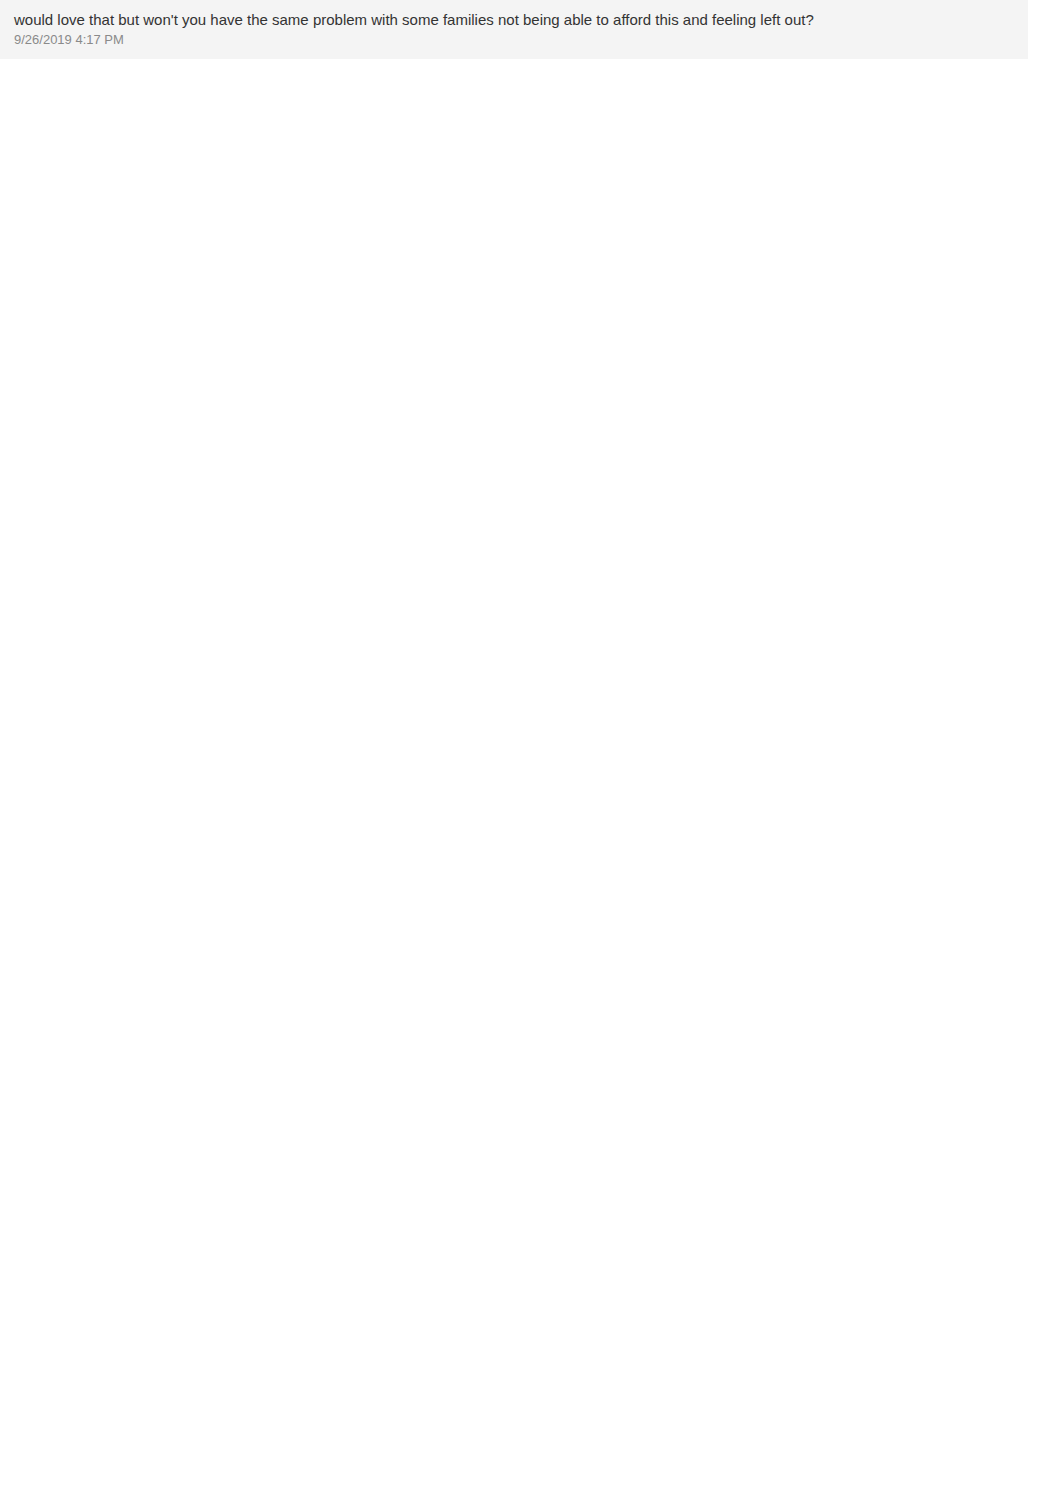would love that but won't you have the same problem with some families not being able to afford this and feeling left out?
9/26/2019 4:17 PM